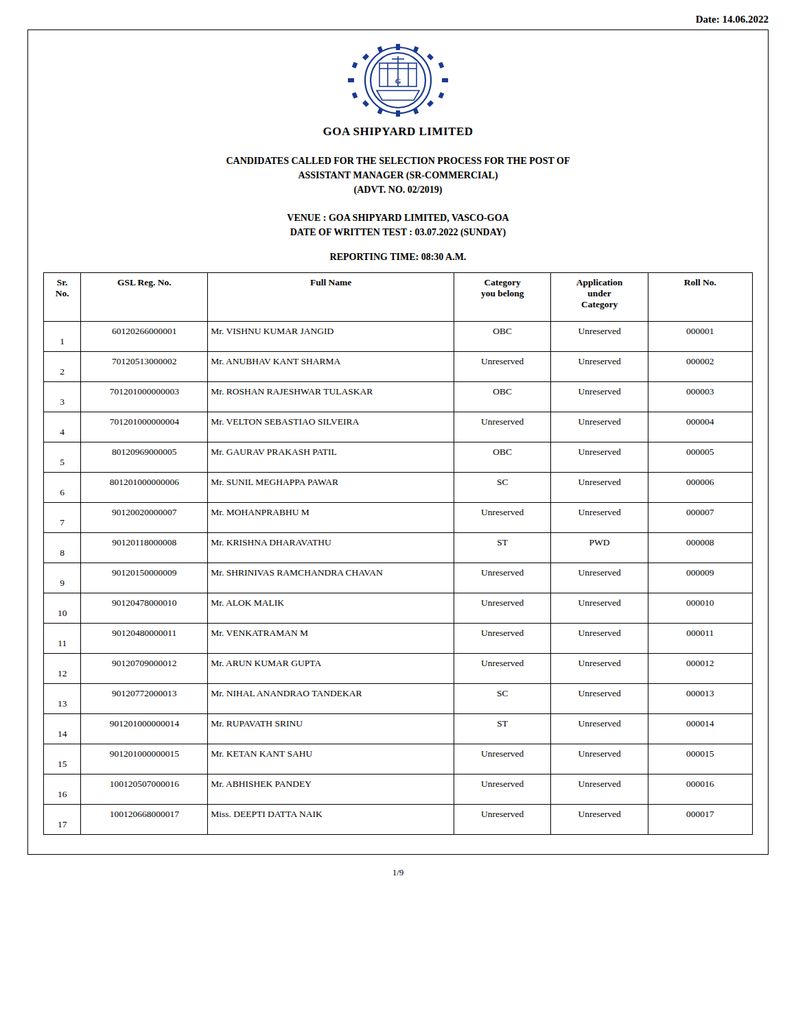Date: 14.06.2022
G
GOA SHIPYARD LIMITED
CANDIDATES CALLED FOR THE SELECTION PROCESS FOR THE POST OF
ASSISTANT MANAGER (SR-COMMERCIAL)
(ADVT. NO. 02/2019)
VENUE : GOA SHIPYARD LIMITED, VASCO-GOA
DATE OF WRITTEN TEST : 03.07.2022 (SUNDAY)
REPORTING TIME: 08:30 A.M.
| Sr. No. | GSL Reg. No. | Full Name | Category you belong | Application under Category | Roll No. |
| --- | --- | --- | --- | --- | --- |
| 1 | 60120266000001 | Mr. VISHNU KUMAR JANGID | OBC | Unreserved | 000001 |
| 2 | 70120513000002 | Mr. ANUBHAV KANT SHARMA | Unreserved | Unreserved | 000002 |
| 3 | 701201000000003 | Mr. ROSHAN RAJESHWAR TULASKAR | OBC | Unreserved | 000003 |
| 4 | 701201000000004 | Mr. VELTON SEBASTIAO SILVEIRA | Unreserved | Unreserved | 000004 |
| 5 | 80120969000005 | Mr. GAURAV PRAKASH PATIL | OBC | Unreserved | 000005 |
| 6 | 801201000000006 | Mr. SUNIL MEGHAPPA PAWAR | SC | Unreserved | 000006 |
| 7 | 90120020000007 | Mr. MOHANPRABHU M | Unreserved | Unreserved | 000007 |
| 8 | 90120118000008 | Mr. KRISHNA DHARAVATHU | ST | PWD | 000008 |
| 9 | 90120150000009 | Mr. SHRINIVAS RAMCHANDRA CHAVAN | Unreserved | Unreserved | 000009 |
| 10 | 90120478000010 | Mr. ALOK MALIK | Unreserved | Unreserved | 000010 |
| 11 | 90120480000011 | Mr. VENKATRAMAN M | Unreserved | Unreserved | 000011 |
| 12 | 90120709000012 | Mr. ARUN KUMAR GUPTA | Unreserved | Unreserved | 000012 |
| 13 | 90120772000013 | Mr. NIHAL ANANDRAO TANDEKAR | SC | Unreserved | 000013 |
| 14 | 901201000000014 | Mr. RUPAVATH SRINU | ST | Unreserved | 000014 |
| 15 | 901201000000015 | Mr. KETAN KANT SAHU | Unreserved | Unreserved | 000015 |
| 16 | 100120507000016 | Mr. ABHISHEK PANDEY | Unreserved | Unreserved | 000016 |
| 17 | 100120668000017 | Miss. DEEPTI DATTA NAIK | Unreserved | Unreserved | 000017 |
1/9